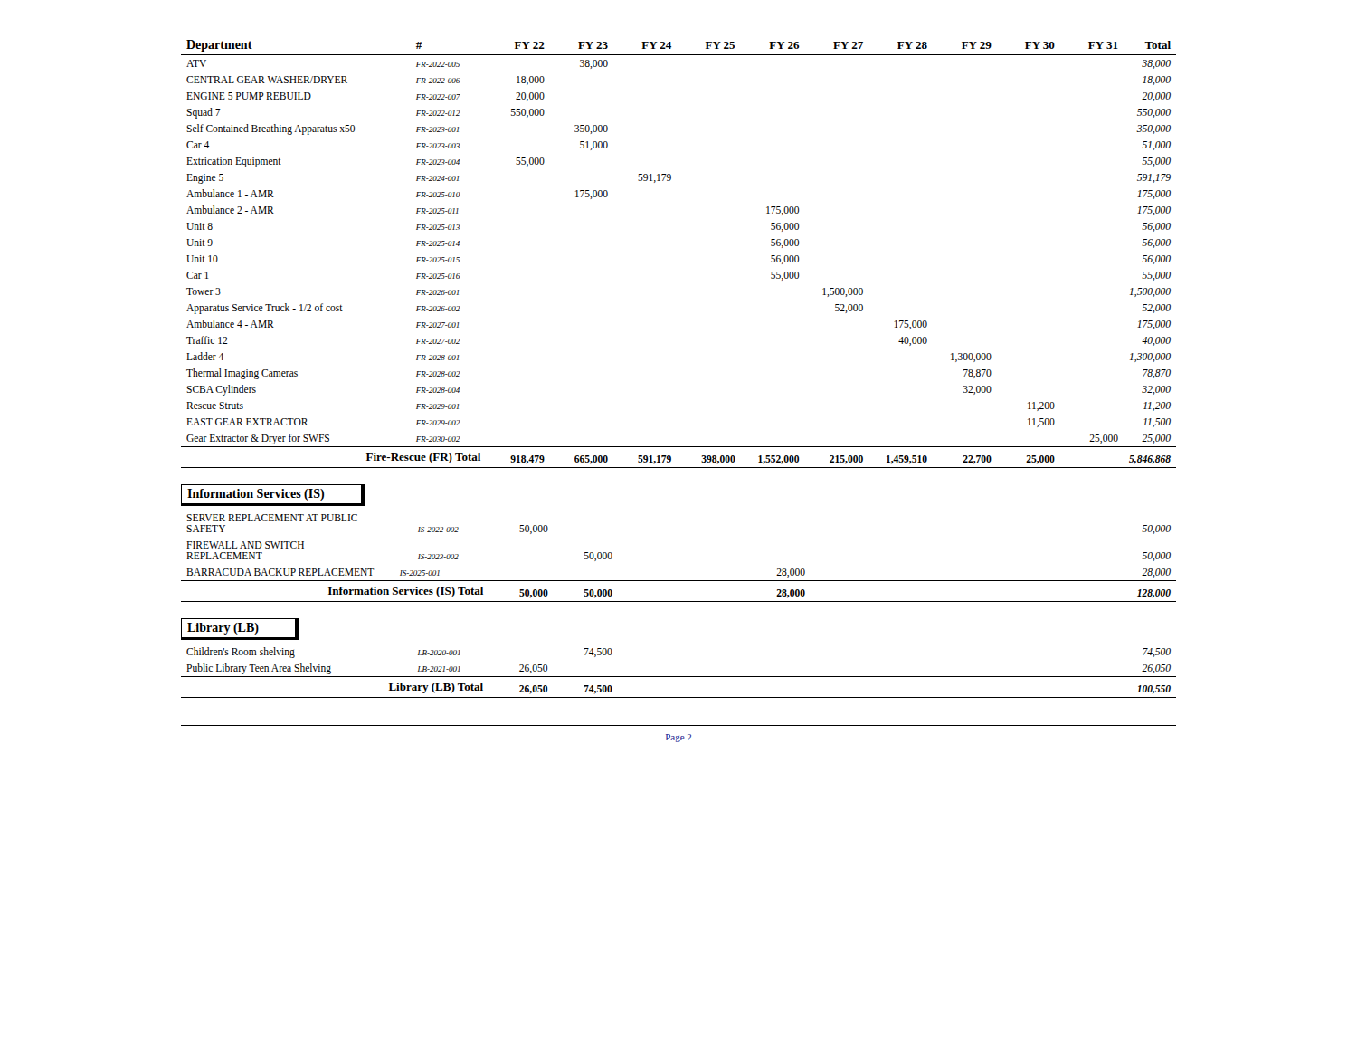| Department | # | FY 22 | FY 23 | FY 24 | FY 25 | FY 26 | FY 27 | FY 28 | FY 29 | FY 30 | FY 31 | Total |
| --- | --- | --- | --- | --- | --- | --- | --- | --- | --- | --- | --- | --- |
| ATV | FR-2022-005 | | 38,000 | | | | | | | | | 38,000 |
| CENTRAL GEAR WASHER/DRYER | FR-2022-006 | 18,000 | | | | | | | | | | 18,000 |
| ENGINE 5 PUMP REBUILD | FR-2022-007 | 20,000 | | | | | | | | | | 20,000 |
| Squad 7 | FR-2022-012 | 550,000 | | | | | | | | | | 550,000 |
| Self Contained Breathing Apparatus x50 | FR-2023-001 | | 350,000 | | | | | | | | | 350,000 |
| Car 4 | FR-2023-003 | | 51,000 | | | | | | | | | 51,000 |
| Extrication Equipment | FR-2023-004 | 55,000 | | | | | | | | | | 55,000 |
| Engine 5 | FR-2024-001 | | | 591,179 | | | | | | | | 591,179 |
| Ambulance 1 - AMR | FR-2025-010 | | 175,000 | | | | | | | | | 175,000 |
| Ambulance 2 - AMR | FR-2025-011 | | | | | 175,000 | | | | | | 175,000 |
| Unit 8 | FR-2025-013 | | | | | 56,000 | | | | | | 56,000 |
| Unit 9 | FR-2025-014 | | | | | 56,000 | | | | | | 56,000 |
| Unit 10 | FR-2025-015 | | | | | 56,000 | | | | | | 56,000 |
| Car 1 | FR-2025-016 | | | | | 55,000 | | | | | | 55,000 |
| Tower 3 | FR-2026-001 | | | | | | 1,500,000 | | | | | 1,500,000 |
| Apparatus Service Truck - 1/2 of cost | FR-2026-002 | | | | | | 52,000 | | | | | 52,000 |
| Ambulance 4 - AMR | FR-2027-001 | | | | | | | 175,000 | | | | 175,000 |
| Traffic 12 | FR-2027-002 | | | | | | | 40,000 | | | | 40,000 |
| Ladder 4 | FR-2028-001 | | | | | | | | 1,300,000 | | | 1,300,000 |
| Thermal Imaging Cameras | FR-2028-002 | | | | | | | | 78,870 | | | 78,870 |
| SCBA Cylinders | FR-2028-004 | | | | | | | | 32,000 | | | 32,000 |
| Rescue Struts | FR-2029-001 | | | | | | | | | 11,200 | | 11,200 |
| EAST GEAR EXTRACTOR | FR-2029-002 | | | | | | | | | 11,500 | | 11,500 |
| Gear Extractor & Dryer for SWFS | FR-2030-002 | | | | | | | | | | 25,000 | 25,000 |
| Fire-Rescue (FR) Total | 918,479 | 665,000 | 591,179 | 398,000 | 1,552,000 | 215,000 | 1,459,510 | 22,700 | 25,000 | | 5,846,868 |
Information Services (IS)
| SERVER REPLACEMENT AT PUBLIC SAFETY | IS-2022-002 | 50,000 | | | | | | | | | | 50,000 |
| FIREWALL AND SWITCH REPLACEMENT | IS-2023-002 | | 50,000 | | | | | | | | | 50,000 |
| BARRACUDA BACKUP REPLACEMENT | IS-2025-001 | | | | | 28,000 | | | | | | 28,000 |
| Information Services (IS) Total | 50,000 | 50,000 | | | 28,000 | | | | | | 128,000 |
Library (LB)
| Children's Room shelving | LB-2020-001 | | 74,500 | | | | | | | | | 74,500 |
| Public Library Teen Area Shelving | LB-2021-001 | 26,050 | | | | | | | | | | 26,050 |
| Library (LB) Total | 26,050 | 74,500 | | | | | | | | | 100,550 |
Page 2